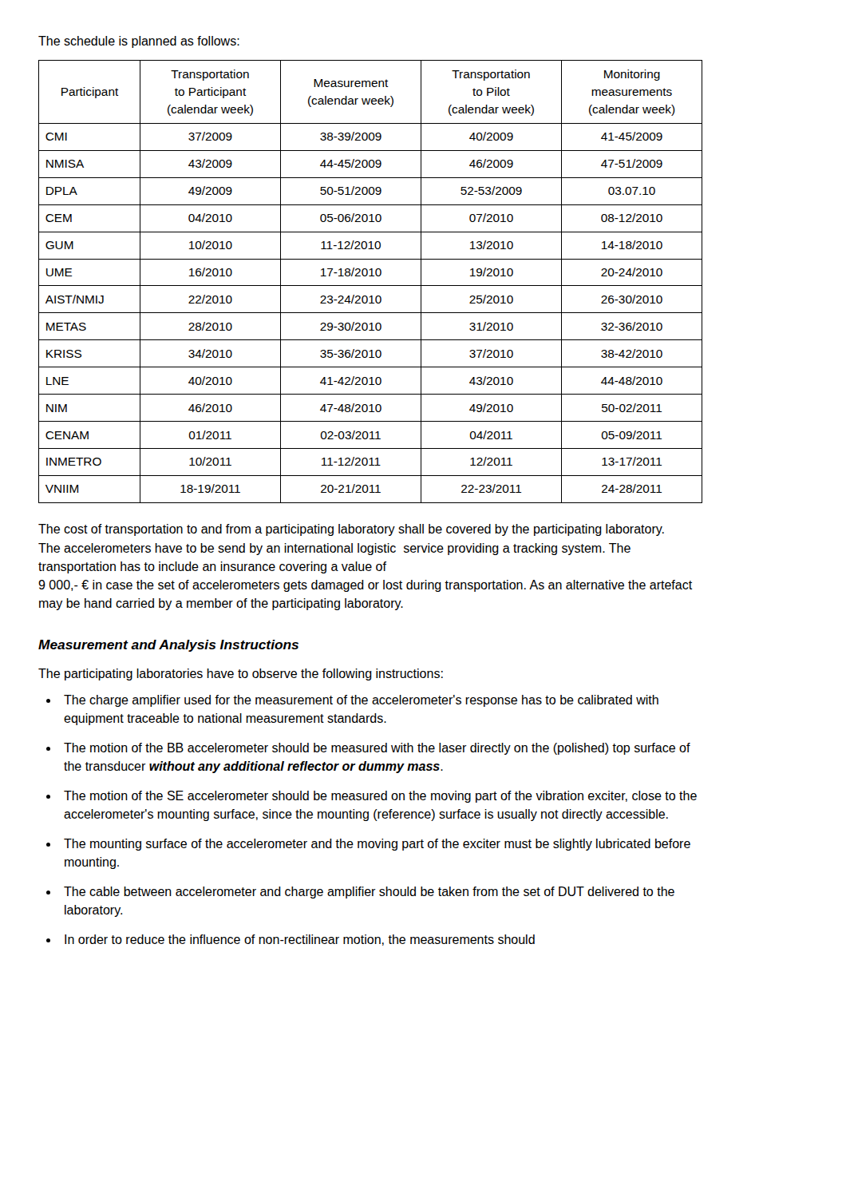The schedule is planned as follows:
| Participant | Transportation to Participant (calendar week) | Measurement (calendar week) | Transportation to Pilot (calendar week) | Monitoring measurements (calendar week) |
| --- | --- | --- | --- | --- |
| CMI | 37/2009 | 38-39/2009 | 40/2009 | 41-45/2009 |
| NMISA | 43/2009 | 44-45/2009 | 46/2009 | 47-51/2009 |
| DPLA | 49/2009 | 50-51/2009 | 52-53/2009 | 03.07.10 |
| CEM | 04/2010 | 05-06/2010 | 07/2010 | 08-12/2010 |
| GUM | 10/2010 | 11-12/2010 | 13/2010 | 14-18/2010 |
| UME | 16/2010 | 17-18/2010 | 19/2010 | 20-24/2010 |
| AIST/NMIJ | 22/2010 | 23-24/2010 | 25/2010 | 26-30/2010 |
| METAS | 28/2010 | 29-30/2010 | 31/2010 | 32-36/2010 |
| KRISS | 34/2010 | 35-36/2010 | 37/2010 | 38-42/2010 |
| LNE | 40/2010 | 41-42/2010 | 43/2010 | 44-48/2010 |
| NIM | 46/2010 | 47-48/2010 | 49/2010 | 50-02/2011 |
| CENAM | 01/2011 | 02-03/2011 | 04/2011 | 05-09/2011 |
| INMETRO | 10/2011 | 11-12/2011 | 12/2011 | 13-17/2011 |
| VNIIM | 18-19/2011 | 20-21/2011 | 22-23/2011 | 24-28/2011 |
The cost of transportation to and from a participating laboratory shall be covered by the participating laboratory.
The accelerometers have to be send by an international logistic service providing a tracking system. The transportation has to include an insurance covering a value of
9 000,- € in case the set of accelerometers gets damaged or lost during transportation. As an alternative the artefact may be hand carried by a member of the participating laboratory.
Measurement and Analysis Instructions
The participating laboratories have to observe the following instructions:
The charge amplifier used for the measurement of the accelerometer's response has to be calibrated with equipment traceable to national measurement standards.
The motion of the BB accelerometer should be measured with the laser directly on the (polished) top surface of the transducer without any additional reflector or dummy mass.
The motion of the SE accelerometer should be measured on the moving part of the vibration exciter, close to the accelerometer's mounting surface, since the mounting (reference) surface is usually not directly accessible.
The mounting surface of the accelerometer and the moving part of the exciter must be slightly lubricated before mounting.
The cable between accelerometer and charge amplifier should be taken from the set of DUT delivered to the laboratory.
In order to reduce the influence of non-rectilinear motion, the measurements should